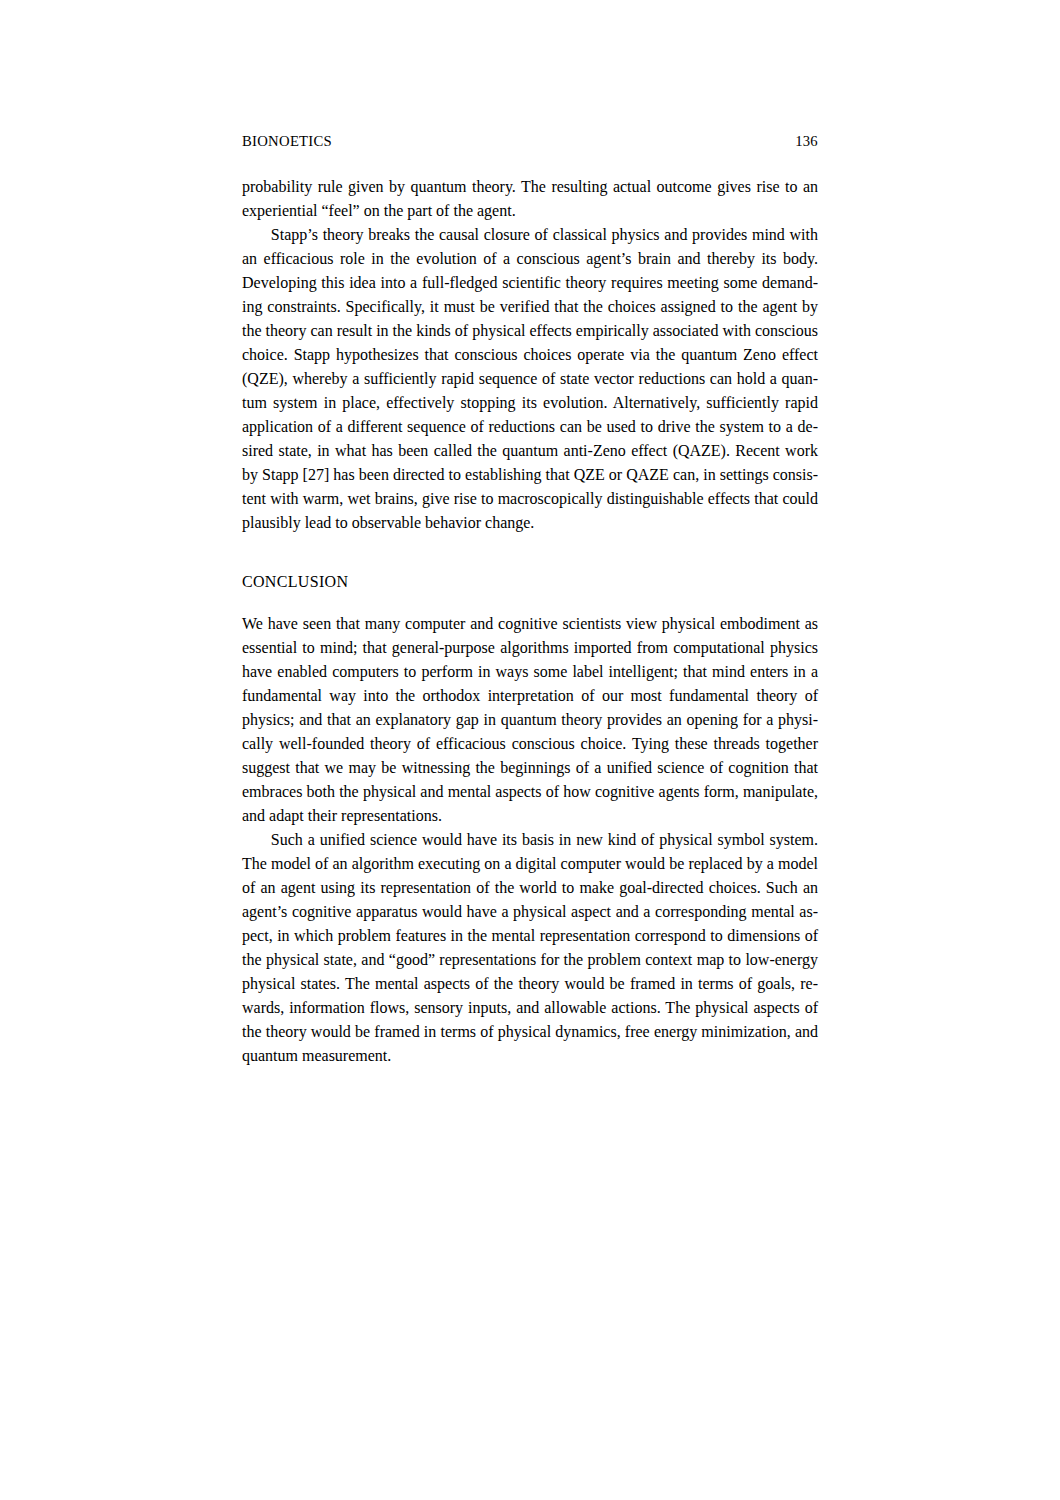Bionoetics 136
probability rule given by quantum theory. The resulting actual outcome gives rise to an experiential “feel” on the part of the agent.
Stapp’s theory breaks the causal closure of classical physics and provides mind with an efficacious role in the evolution of a conscious agent’s brain and thereby its body. Developing this idea into a full-fledged scientific theory requires meeting some demanding constraints. Specifically, it must be verified that the choices assigned to the agent by the theory can result in the kinds of physical effects empirically associated with conscious choice. Stapp hypothesizes that conscious choices operate via the quantum Zeno effect (QZE), whereby a sufficiently rapid sequence of state vector reductions can hold a quantum system in place, effectively stopping its evolution. Alternatively, sufficiently rapid application of a different sequence of reductions can be used to drive the system to a desired state, in what has been called the quantum anti-Zeno effect (QAZE). Recent work by Stapp [27] has been directed to establishing that QZE or QAZE can, in settings consistent with warm, wet brains, give rise to macroscopically distinguishable effects that could plausibly lead to observable behavior change.
Conclusion
We have seen that many computer and cognitive scientists view physical embodiment as essential to mind; that general-purpose algorithms imported from computational physics have enabled computers to perform in ways some label intelligent; that mind enters in a fundamental way into the orthodox interpretation of our most fundamental theory of physics; and that an explanatory gap in quantum theory provides an opening for a physically well-founded theory of efficacious conscious choice. Tying these threads together suggest that we may be witnessing the beginnings of a unified science of cognition that embraces both the physical and mental aspects of how cognitive agents form, manipulate, and adapt their representations.
Such a unified science would have its basis in new kind of physical symbol system. The model of an algorithm executing on a digital computer would be replaced by a model of an agent using its representation of the world to make goal-directed choices. Such an agent’s cognitive apparatus would have a physical aspect and a corresponding mental aspect, in which problem features in the mental representation correspond to dimensions of the physical state, and “good” representations for the problem context map to low-energy physical states. The mental aspects of the theory would be framed in terms of goals, rewards, information flows, sensory inputs, and allowable actions. The physical aspects of the theory would be framed in terms of physical dynamics, free energy minimization, and quantum measurement.